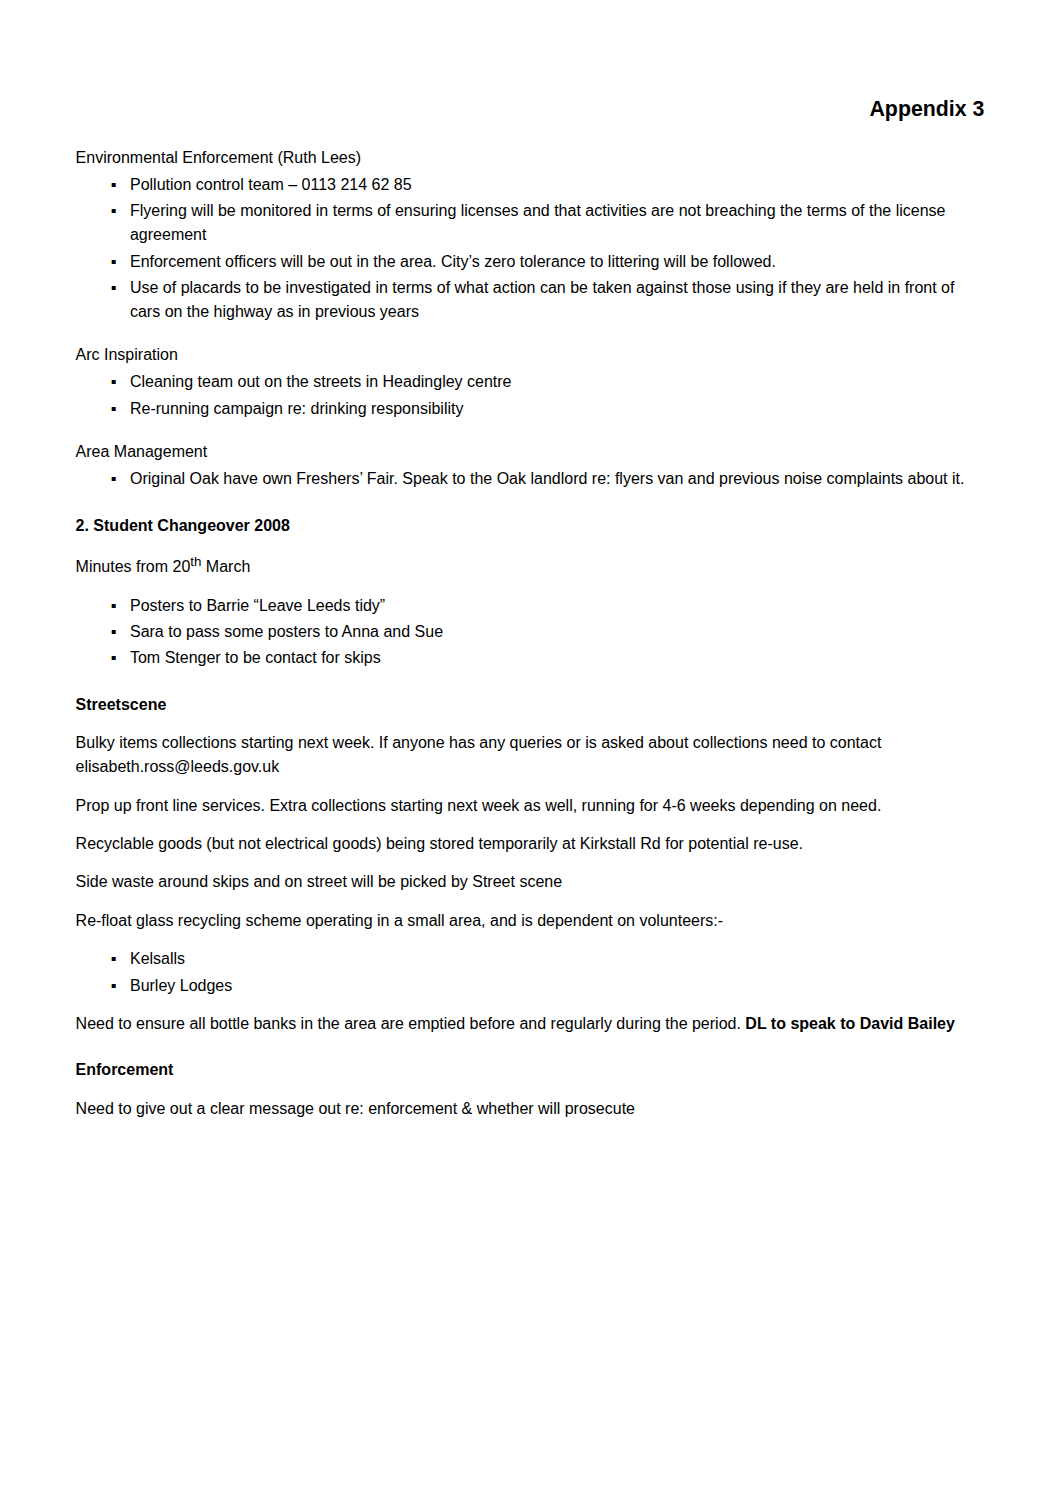Appendix 3
Environmental Enforcement (Ruth Lees)
Pollution control team – 0113 214 62 85
Flyering will be monitored in terms of ensuring licenses and that activities are not breaching the terms of the license agreement
Enforcement officers will be out in the area. City’s zero tolerance to littering will be followed.
Use of placards to be investigated in terms of what action can be taken against those using if they are held in front of cars on the highway as in previous years
Arc Inspiration
Cleaning team out on the streets in Headingley centre
Re-running campaign re: drinking responsibility
Area Management
Original Oak have own Freshers’ Fair. Speak to the Oak landlord re: flyers van and previous noise complaints about it.
2. Student Changeover 2008
Minutes from 20th March
Posters to Barrie “Leave Leeds tidy”
Sara to pass some posters to Anna and Sue
Tom Stenger to be contact for skips
Streetscene
Bulky items collections starting next week. If anyone has any queries or is asked about collections need to contact elisabeth.ross@leeds.gov.uk
Prop up front line services. Extra collections starting next week as well, running for 4-6 weeks depending on need.
Recyclable goods (but not electrical goods) being stored temporarily at Kirkstall Rd for potential re-use.
Side waste around skips and on street will be picked by Street scene
Re-float glass recycling scheme operating in a small area, and is dependent on volunteers:-
Kelsalls
Burley Lodges
Need to ensure all bottle banks in the area are emptied before and regularly during the period. DL to speak to David Bailey
Enforcement
Need to give out a clear message out re: enforcement & whether will prosecute